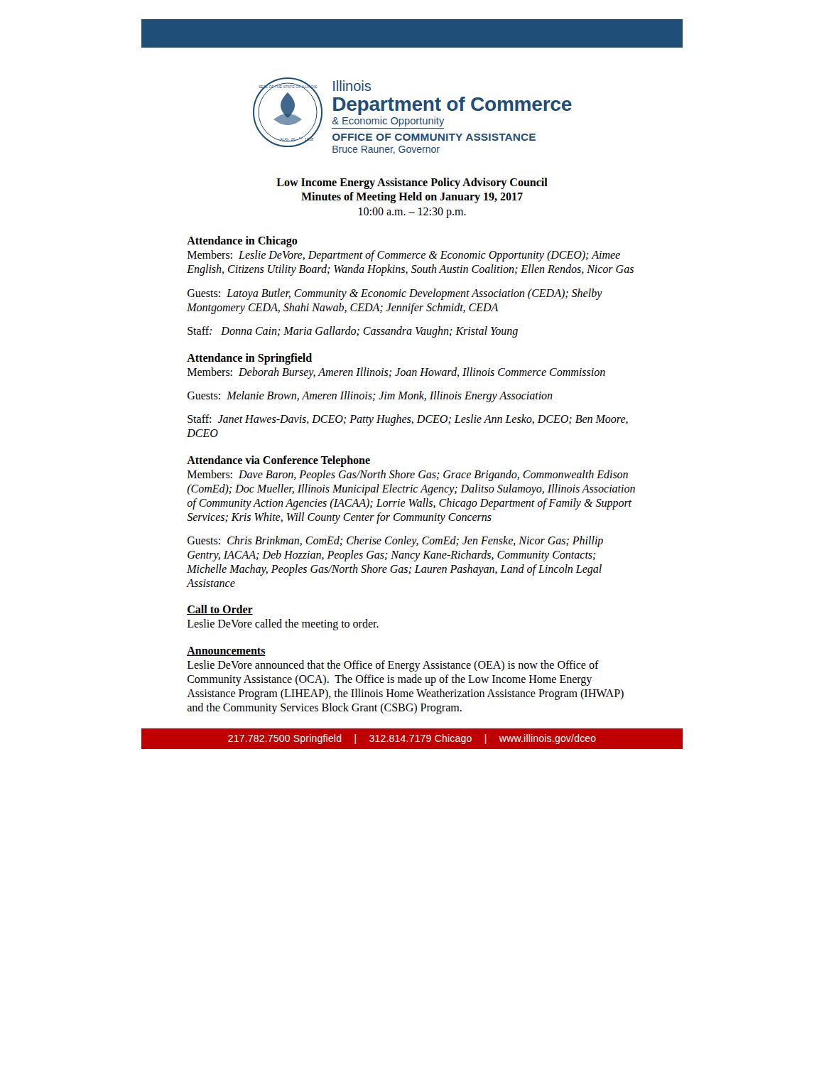SEAL OF THE STATE OF ILLINOIS AUG. 26 TH 1818
Illinois
Department of Commerce
& Economic Opportunity
OFFICE OF COMMUNITY ASSISTANCE
Bruce Rauner, Governor
Low Income Energy Assistance Policy Advisory Council
Minutes of Meeting Held on January 19, 2017
10:00 a.m. – 12:30 p.m.
Attendance in Chicago
Members: Leslie DeVore, Department of Commerce & Economic Opportunity (DCEO); Aimee English, Citizens Utility Board; Wanda Hopkins, South Austin Coalition; Ellen Rendos, Nicor Gas
Guests: Latoya Butler, Community & Economic Development Association (CEDA); Shelby Montgomery CEDA, Shahi Nawab, CEDA; Jennifer Schmidt, CEDA
Staff: Donna Cain; Maria Gallardo; Cassandra Vaughn; Kristal Young
Attendance in Springfield
Members: Deborah Bursey, Ameren Illinois; Joan Howard, Illinois Commerce Commission
Guests: Melanie Brown, Ameren Illinois; Jim Monk, Illinois Energy Association
Staff: Janet Hawes-Davis, DCEO; Patty Hughes, DCEO; Leslie Ann Lesko, DCEO; Ben Moore, DCEO
Attendance via Conference Telephone
Members: Dave Baron, Peoples Gas/North Shore Gas; Grace Brigando, Commonwealth Edison (ComEd); Doc Mueller, Illinois Municipal Electric Agency; Dalitso Sulamoyo, Illinois Association of Community Action Agencies (IACAA); Lorrie Walls, Chicago Department of Family & Support Services; Kris White, Will County Center for Community Concerns
Guests: Chris Brinkman, ComEd; Cherise Conley, ComEd; Jen Fenske, Nicor Gas; Phillip Gentry, IACAA; Deb Hozzian, Peoples Gas; Nancy Kane-Richards, Community Contacts; Michelle Machay, Peoples Gas/North Shore Gas; Lauren Pashayan, Land of Lincoln Legal Assistance
Call to Order
Leslie DeVore called the meeting to order.
Announcements
Leslie DeVore announced that the Office of Energy Assistance (OEA) is now the Office of Community Assistance (OCA). The Office is made up of the Low Income Home Energy Assistance Program (LIHEAP), the Illinois Home Weatherization Assistance Program (IHWAP) and the Community Services Block Grant (CSBG) Program.
217.782.7500 Springfield|312.814.7179 Chicago|www.illinois.gov/dceo